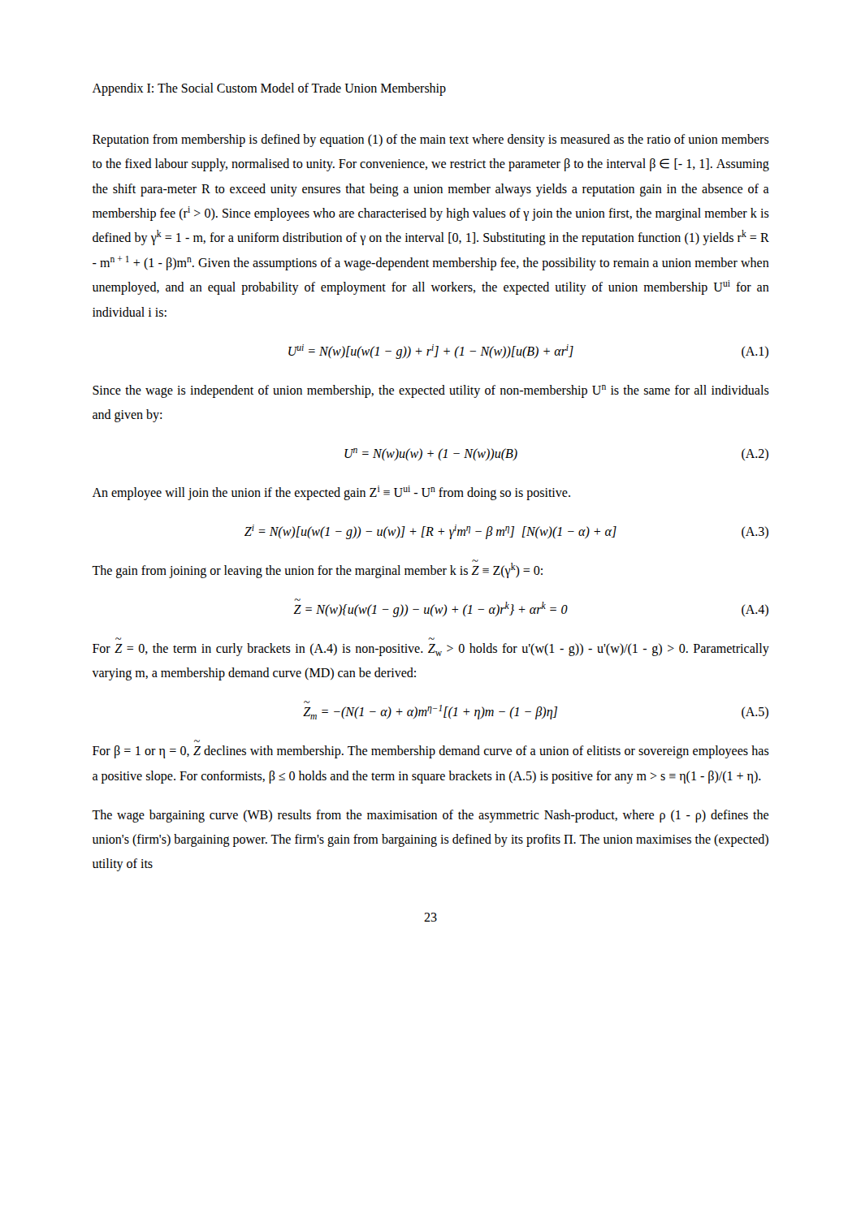Appendix I: The Social Custom Model of Trade Union Membership
Reputation from membership is defined by equation (1) of the main text where density is measured as the ratio of union members to the fixed labour supply, normalised to unity. For convenience, we restrict the parameter β to the interval β ∈ [- 1, 1]. Assuming the shift para-meter R to exceed unity ensures that being a union member always yields a reputation gain in the absence of a membership fee (ri > 0). Since employees who are characterised by high values of γ join the union first, the marginal member k is defined by γk = 1 - m, for a uniform distribution of γ on the interval [0, 1]. Substituting in the reputation function (1) yields rk = R - mn + 1 + (1 - β)mn. Given the assumptions of a wage-dependent membership fee, the possibility to remain a union member when unemployed, and an equal probability of employment for all workers, the expected utility of union membership Uui for an individual i is:
Uui = N(w)[u(w(1 − g)) + ri] + (1 − N(w))[u(B) + αri]
(A.1)
Since the wage is independent of union membership, the expected utility of non-membership Un is the same for all individuals and given by:
Un = N(w)u(w) + (1 − N(w))u(B)
(A.2)
An employee will join the union if the expected gain Zi ≡ Uui - Un from doing so is positive.
Zi = N(w)[u(w(1 − g)) − u(w)] + [R + γimη − β mη] [N(w)(1 − α) + α]
(A.3)
The gain from joining or leaving the union for the marginal member k is ~Z ≡ Z(γk) = 0:
~Z = N(w){u(w(1 − g)) − u(w) + (1 − α)rk} + αrk = 0
(A.4)
For ~Z = 0, the term in curly brackets in (A.4) is non-positive. ~Zw > 0 holds for u'(w(1 - g)) - u'(w)/(1 - g) > 0. Parametrically varying m, a membership demand curve (MD) can be derived:
~Zm = −(N(1 − α) + α)mη−1[(1 + η)m − (1 − β)η]
(A.5)
For β = 1 or η = 0, ~Z declines with membership. The membership demand curve of a union of elitists or sovereign employees has a positive slope. For conformists, β ≤ 0 holds and the term in square brackets in (A.5) is positive for any m > s ≡ η(1 - β)/(1 + η).
The wage bargaining curve (WB) results from the maximisation of the asymmetric Nash-product, where ρ (1 - ρ) defines the union's (firm's) bargaining power. The firm's gain from bargaining is defined by its profits Π. The union maximises the (expected) utility of its
23